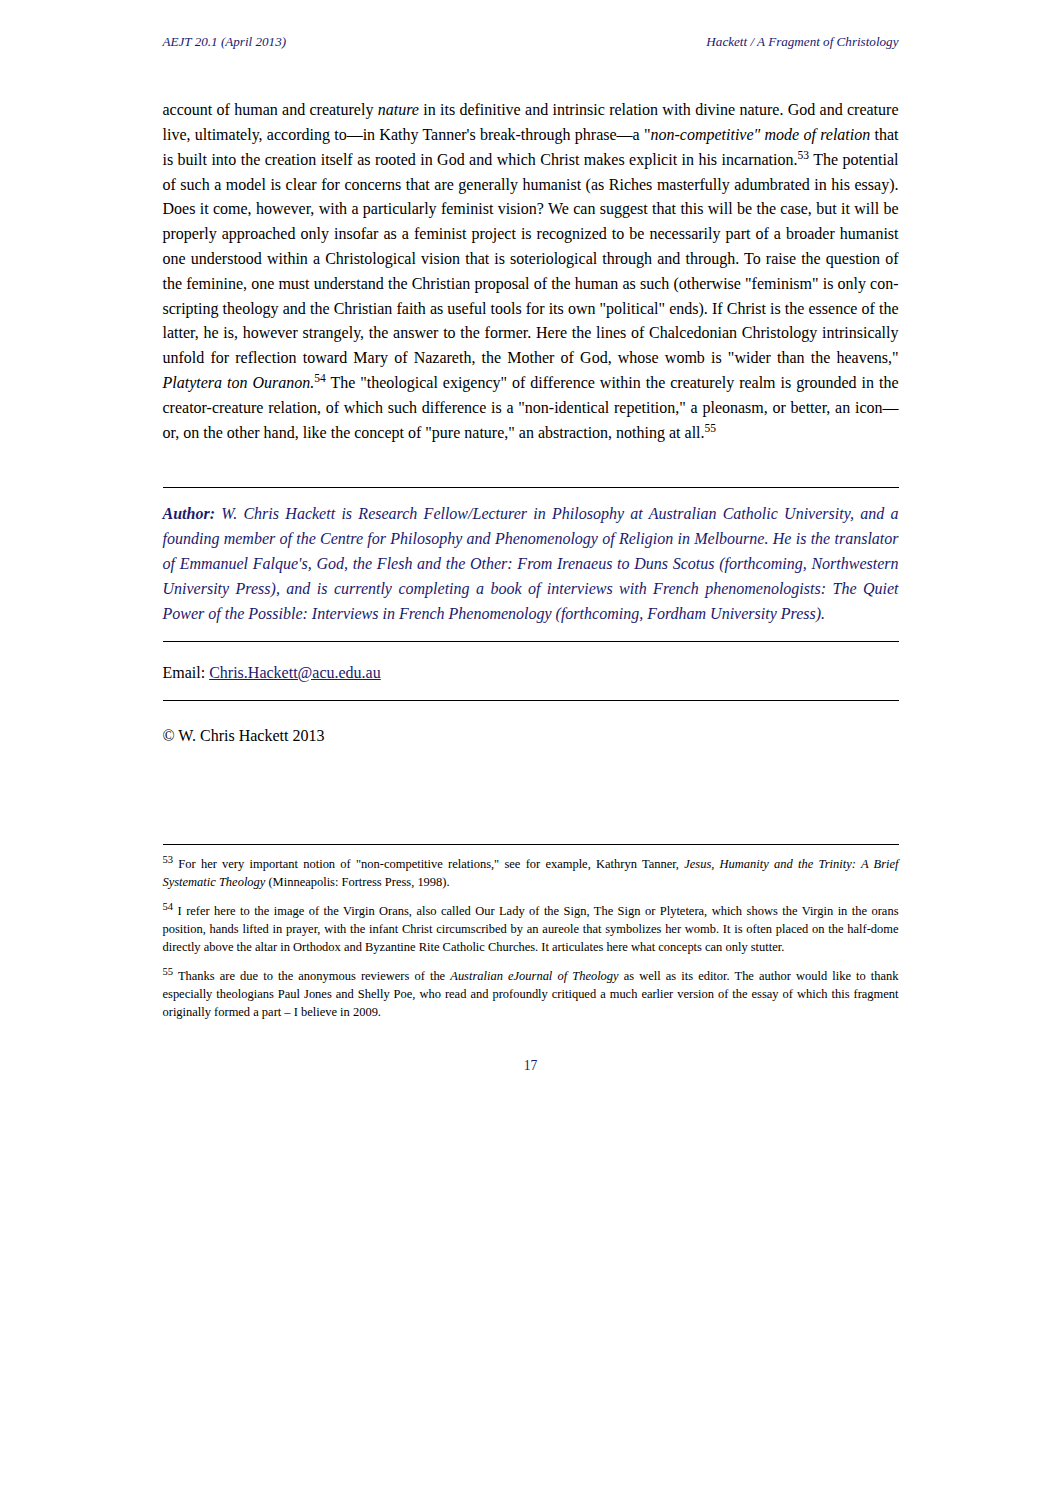AEJT 20.1 (April 2013) Hackett / A Fragment of Christology
account of human and creaturely nature in its definitive and intrinsic relation with divine nature. God and creature live, ultimately, according to—in Kathy Tanner's break-through phrase—a "non-competitive" mode of relation that is built into the creation itself as rooted in God and which Christ makes explicit in his incarnation.53 The potential of such a model is clear for concerns that are generally humanist (as Riches masterfully adumbrated in his essay). Does it come, however, with a particularly feminist vision? We can suggest that this will be the case, but it will be properly approached only insofar as a feminist project is recognized to be necessarily part of a broader humanist one understood within a Christological vision that is soteriological through and through. To raise the question of the feminine, one must understand the Christian proposal of the human as such (otherwise "feminism" is only conscripting theology and the Christian faith as useful tools for its own "political" ends). If Christ is the essence of the latter, he is, however strangely, the answer to the former. Here the lines of Chalcedonian Christology intrinsically unfold for reflection toward Mary of Nazareth, the Mother of God, whose womb is "wider than the heavens," Platytera ton Ouranon.54 The "theological exigency" of difference within the creaturely realm is grounded in the creator-creature relation, of which such difference is a "non-identical repetition," a pleonasm, or better, an icon—or, on the other hand, like the concept of "pure nature," an abstraction, nothing at all.55
Author: W. Chris Hackett is Research Fellow/Lecturer in Philosophy at Australian Catholic University, and a founding member of the Centre for Philosophy and Phenomenology of Religion in Melbourne. He is the translator of Emmanuel Falque's, God, the Flesh and the Other: From Irenaeus to Duns Scotus (forthcoming, Northwestern University Press), and is currently completing a book of interviews with French phenomenologists: The Quiet Power of the Possible: Interviews in French Phenomenology (forthcoming, Fordham University Press).
Email: Chris.Hackett@acu.edu.au
© W. Chris Hackett 2013
53 For her very important notion of "non-competitive relations," see for example, Kathryn Tanner, Jesus, Humanity and the Trinity: A Brief Systematic Theology (Minneapolis: Fortress Press, 1998).
54 I refer here to the image of the Virgin Orans, also called Our Lady of the Sign, The Sign or Plytetera, which shows the Virgin in the orans position, hands lifted in prayer, with the infant Christ circumscribed by an aureole that symbolizes her womb. It is often placed on the half-dome directly above the altar in Orthodox and Byzantine Rite Catholic Churches. It articulates here what concepts can only stutter.
55 Thanks are due to the anonymous reviewers of the Australian eJournal of Theology as well as its editor. The author would like to thank especially theologians Paul Jones and Shelly Poe, who read and profoundly critiqued a much earlier version of the essay of which this fragment originally formed a part – I believe in 2009.
17